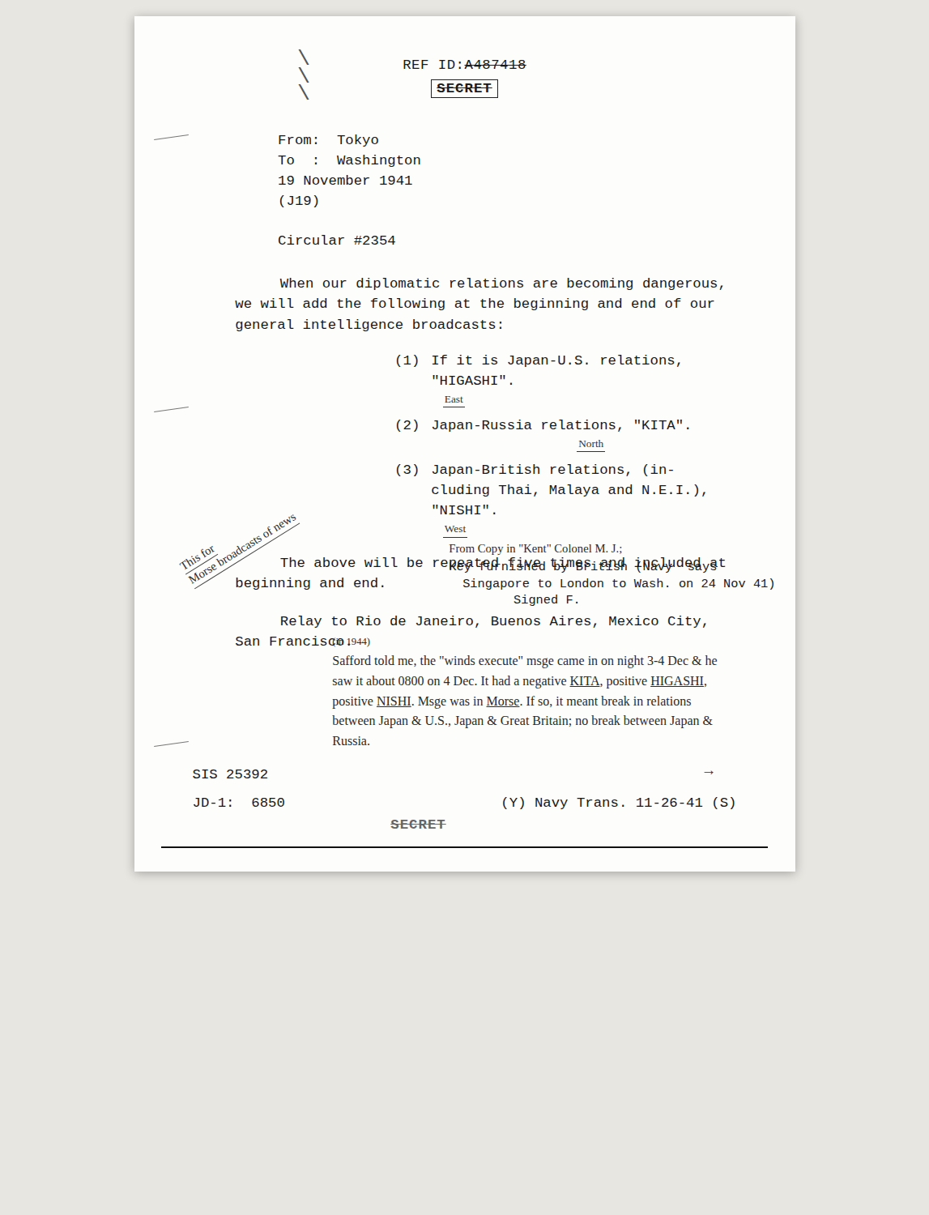\ \ \
REF ID:A487418
SECRET
From: Tokyo
To : Washington
19 November 1941
(J19)
Circular #2354
When our diplomatic relations are becoming dangerous, we will add the following at the beginning and end of our general intelligence broadcasts:
(1) If it is Japan-U.S. relations, "HIGASHI". East
(2) Japan-Russia relations, "KITA". North
(3) Japan-British relations, (in- cluding Thai, Malaya and N.E.I.), "NISHI". West
The above will be repeated five times and included at beginning and end.
Relay to Rio de Janeiro, Buenos Aires, Mexico City, San Francisco.
This for
Morse broadcasts of news
From Copy in "Kent" Colonel M. J.;
Key furnished by British (Navy says
Singapore to London to Wash. on 24 Nov 41)
Signed F.
(in 1944) Safford told me, the "winds execute" msge came in on night 3-4 Dec & he saw it about 0800 on 4 Dec. It had a negative KITA, positive HIGASHI, positive NISHI. Msge was in Morse. If so, it meant break in relations between Japan & U.S., Japan & Great Britain; no break between Japan & Russia.
→
SIS 25392
JD-1: 6850
(Y) Navy Trans. 11-26-41 (S)
SECRET